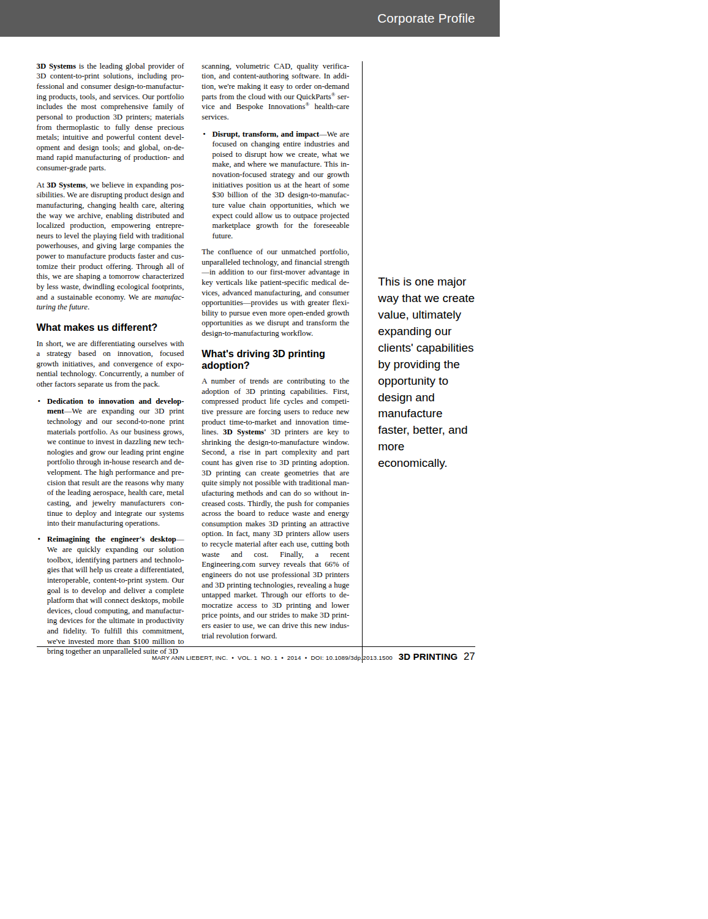Corporate Profile
3D Systems is the leading global provider of 3D content-to-print solutions, including professional and consumer design-to-manufacturing products, tools, and services. Our portfolio includes the most comprehensive family of personal to production 3D printers; materials from thermoplastic to fully dense precious metals; intuitive and powerful content development and design tools; and global, on-demand rapid manufacturing of production- and consumer-grade parts.
At 3D Systems, we believe in expanding possibilities. We are disrupting product design and manufacturing, changing health care, altering the way we archive, enabling distributed and localized production, empowering entrepreneurs to level the playing field with traditional powerhouses, and giving large companies the power to manufacture products faster and customize their product offering. Through all of this, we are shaping a tomorrow characterized by less waste, dwindling ecological footprints, and a sustainable economy. We are manufacturing the future.
What makes us different?
In short, we are differentiating ourselves with a strategy based on innovation, focused growth initiatives, and convergence of exponential technology. Concurrently, a number of other factors separate us from the pack.
Dedication to innovation and development—We are expanding our 3D print technology and our second-to-none print materials portfolio. As our business grows, we continue to invest in dazzling new technologies and grow our leading print engine portfolio through in-house research and development. The high performance and precision that result are the reasons why many of the leading aerospace, health care, metal casting, and jewelry manufacturers continue to deploy and integrate our systems into their manufacturing operations.
Reimagining the engineer's desktop—We are quickly expanding our solution toolbox, identifying partners and technologies that will help us create a differentiated, interoperable, content-to-print system. Our goal is to develop and deliver a complete platform that will connect desktops, mobile devices, cloud computing, and manufacturing devices for the ultimate in productivity and fidelity. To fulfill this commitment, we've invested more than $100 million to bring together an unparalleled suite of 3D
scanning, volumetric CAD, quality verification, and content-authoring software. In addition, we're making it easy to order on-demand parts from the cloud with our QuickParts® service and Bespoke Innovations® health-care services.
Disrupt, transform, and impact—We are focused on changing entire industries and poised to disrupt how we create, what we make, and where we manufacture. This innovation-focused strategy and our growth initiatives position us at the heart of some $30 billion of the 3D design-to-manufacture value chain opportunities, which we expect could allow us to outpace projected marketplace growth for the foreseeable future.
The confluence of our unmatched portfolio, unparalleled technology, and financial strength—in addition to our first-mover advantage in key verticals like patient-specific medical devices, advanced manufacturing, and consumer opportunities—provides us with greater flexibility to pursue even more open-ended growth opportunities as we disrupt and transform the design-to-manufacturing workflow.
What's driving 3D printing adoption?
A number of trends are contributing to the adoption of 3D printing capabilities. First, compressed product life cycles and competitive pressure are forcing users to reduce new product time-to-market and innovation timelines. 3D Systems' 3D printers are key to shrinking the design-to-manufacture window. Second, a rise in part complexity and part count has given rise to 3D printing adoption. 3D printing can create geometries that are quite simply not possible with traditional manufacturing methods and can do so without increased costs. Thirdly, the push for companies across the board to reduce waste and energy consumption makes 3D printing an attractive option. In fact, many 3D printers allow users to recycle material after each use, cutting both waste and cost. Finally, a recent Engineering.com survey reveals that 66% of engineers do not use professional 3D printers and 3D printing technologies, revealing a huge untapped market. Through our efforts to democratize access to 3D printing and lower price points, and our strides to make 3D printers easier to use, we can drive this new industrial revolution forward.
This is one major way that we create value, ultimately expanding our clients' capabilities by providing the opportunity to design and manufacture faster, better, and more economically.
MARY ANN LIEBERT, INC. • VOL. 1 NO. 1 • 2014 • DOI: 10.1089/3dp.2013.1500 3D PRINTING 27